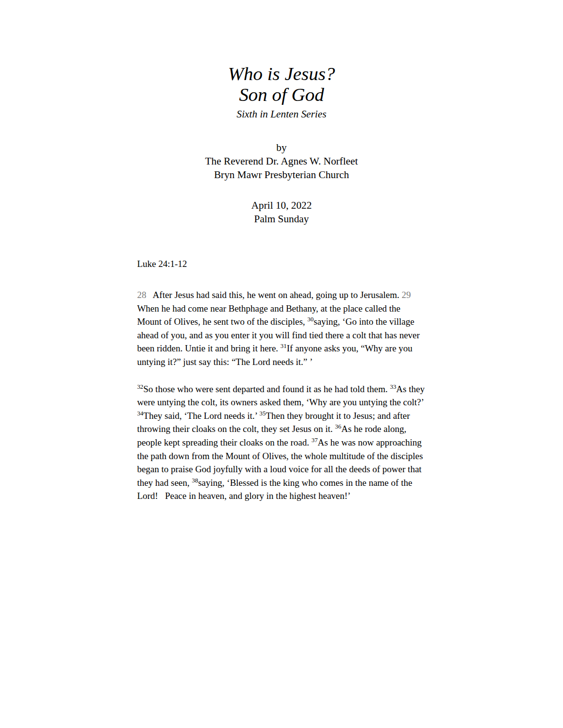Who is Jesus?Son of God
Sixth in Lenten Series
by The Reverend Dr. Agnes W. Norfleet Bryn Mawr Presbyterian Church
April 10, 2022 Palm Sunday
Luke 24:1-12
28 After Jesus had said this, he went on ahead, going up to Jerusalem. 29 When he had come near Bethphage and Bethany, at the place called the Mount of Olives, he sent two of the disciples, 30saying, ‘Go into the village ahead of you, and as you enter it you will find tied there a colt that has never been ridden. Untie it and bring it here. 31If anyone asks you, “Why are you untying it?” just say this: “The Lord needs it.” ’
32So those who were sent departed and found it as he had told them. 33As they were untying the colt, its owners asked them, ‘Why are you untying the colt?’ 34They said, ‘The Lord needs it.’ 35Then they brought it to Jesus; and after throwing their cloaks on the colt, they set Jesus on it. 36As he rode along, people kept spreading their cloaks on the road. 37As he was now approaching the path down from the Mount of Olives, the whole multitude of the disciples began to praise God joyfully with a loud voice for all the deeds of power that they had seen, 38saying, ‘Blessed is the king who comes in the name of the Lord! Peace in heaven, and glory in the highest heaven!’